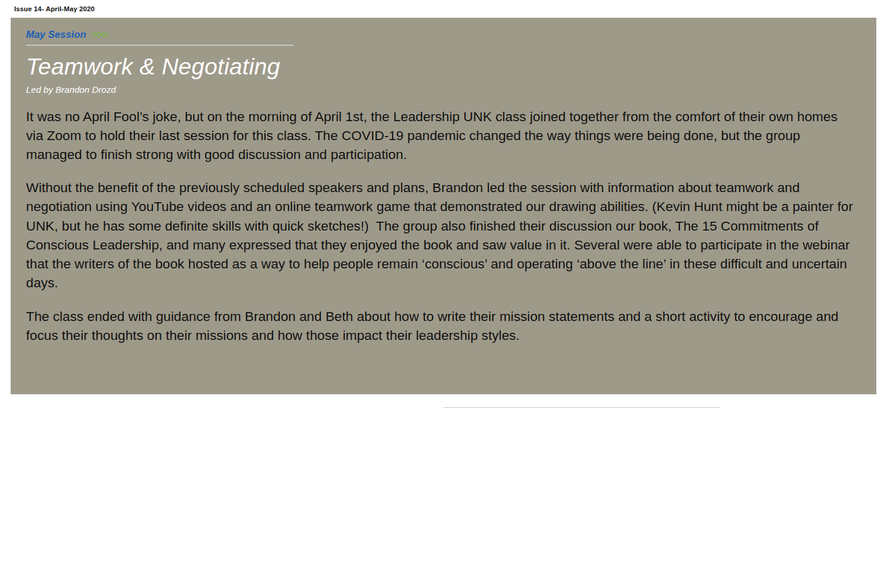Issue 14- April-May 2020
May Session >>>
Teamwork & Negotiating
Led by Brandon Drozd
It was no April Fool’s joke, but on the morning of April 1st, the Leadership UNK class joined together from the comfort of their own homes via Zoom to hold their last session for this class. The COVID-19 pandemic changed the way things were being done, but the group managed to finish strong with good discussion and participation.
Without the benefit of the previously scheduled speakers and plans, Brandon led the session with information about teamwork and negotiation using YouTube videos and an online teamwork game that demonstrated our drawing abilities. (Kevin Hunt might be a painter for UNK, but he has some definite skills with quick sketches!) The group also finished their discussion our book, The 15 Commitments of Conscious Leadership, and many expressed that they enjoyed the book and saw value in it. Several were able to participate in the webinar that the writers of the book hosted as a way to help people remain ‘conscious’ and operating ‘above the line’ in these difficult and uncertain days.
The class ended with guidance from Brandon and Beth about how to write their mission statements and a short activity to encourage and focus their thoughts on their missions and how those impact their leadership styles.